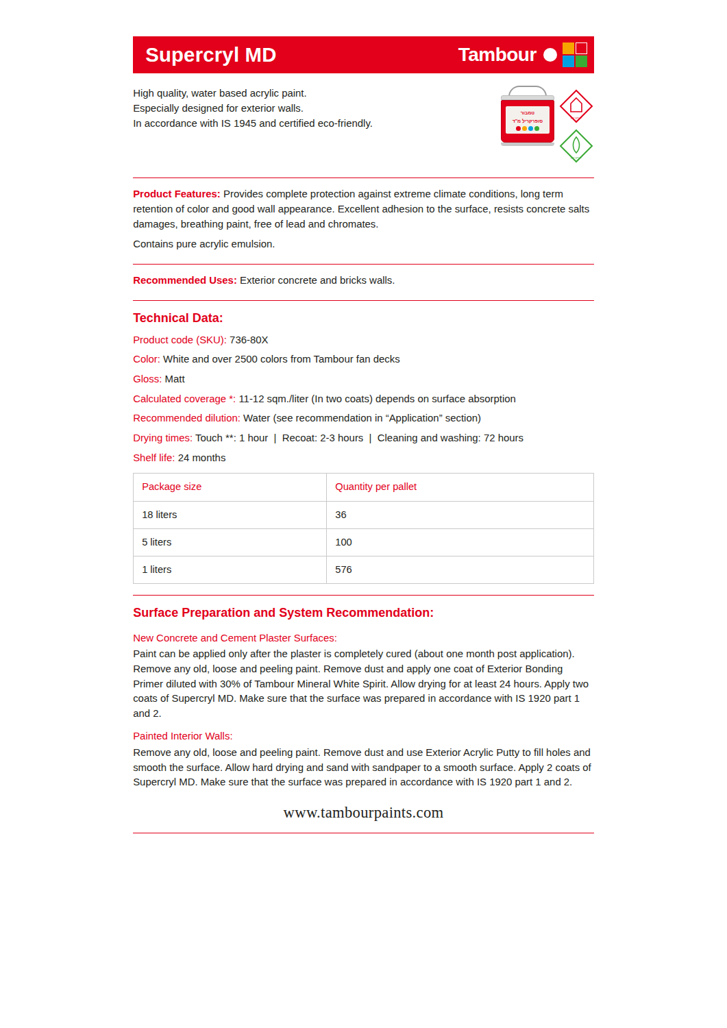Supercryl MD
Tambour
High quality, water based acrylic paint.
Especially designed for exterior walls.
In accordance with IS 1945 and certified eco-friendly.
טמבור סופרקריל מ"ד
תו תקן ירוק
תו תקן ירוק
Product Features: Provides complete protection against extreme climate conditions, long term retention of color and good wall appearance. Excellent adhesion to the surface, resists concrete salts damages, breathing paint, free of lead and chromates.
Contains pure acrylic emulsion.
Recommended Uses: Exterior concrete and bricks walls.
Technical Data:
Product code (SKU): 736-80X
Color: White and over 2500 colors from Tambour fan decks
Gloss: Matt
Calculated coverage *: 11-12 sqm./liter (In two coats) depends on surface absorption
Recommended dilution: Water (see recommendation in “Application” section)
Drying times: Touch **: 1 hour | Recoat: 2-3 hours | Cleaning and washing: 72 hours
Shelf life: 24 months
| Package size | Quantity per pallet |
| --- | --- |
| 18 liters | 36 |
| 5 liters | 100 |
| 1 liters | 576 |
Surface Preparation and System Recommendation:
New Concrete and Cement Plaster Surfaces:
Paint can be applied only after the plaster is completely cured (about one month post application). Remove any old, loose and peeling paint. Remove dust and apply one coat of Exterior Bonding Primer diluted with 30% of Tambour Mineral White Spirit. Allow drying for at least 24 hours. Apply two coats of Supercryl MD. Make sure that the surface was prepared in accordance with IS 1920 part 1 and 2.
Painted Interior Walls:
Remove any old, loose and peeling paint. Remove dust and use Exterior Acrylic Putty to fill holes and smooth the surface. Allow hard drying and sand with sandpaper to a smooth surface. Apply 2 coats of Supercryl MD. Make sure that the surface was prepared in accordance with IS 1920 part 1 and 2.
www.tambourpaints.com